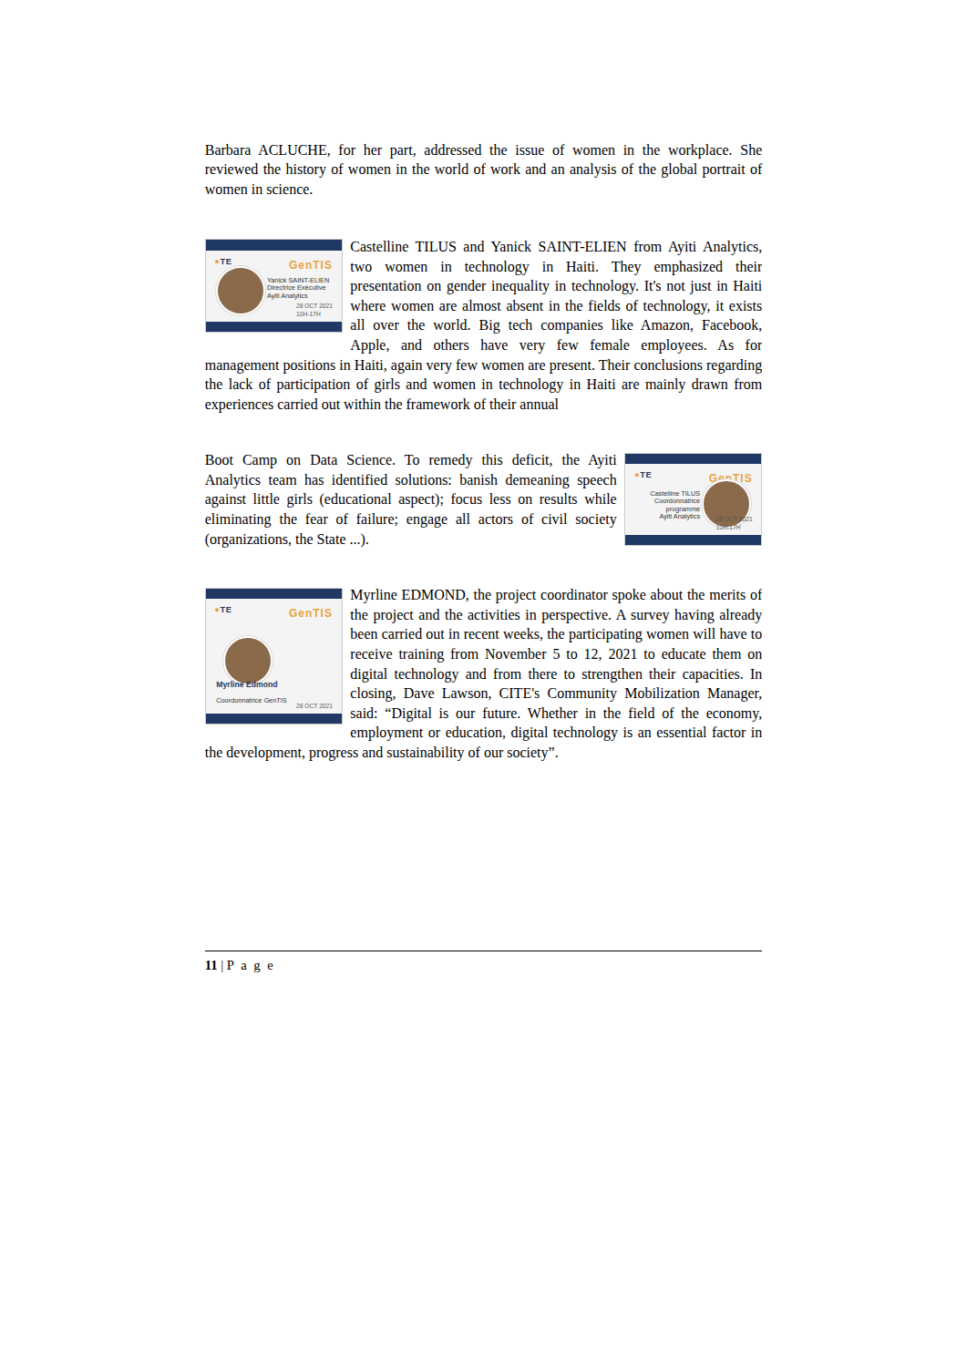Barbara ACLUCHE, for her part, addressed the issue of women in the workplace. She reviewed the history of women in the world of work and an analysis of the global portrait of women in science.
●TE
GenTIS
Yanick SAINT-ELIEN
Directrice Exécutive
Ayiti Analytics
28 OCT 2021
10H-17H
Castelline TILUS and Yanick SAINT-ELIEN from Ayiti Analytics, two women in technology in Haiti. They emphasized their presentation on gender inequality in technology. It's not just in Haiti where women are almost absent in the fields of technology, it exists all over the world. Big tech companies like Amazon, Facebook, Apple, and others have very few female employees. As for management positions in Haiti, again very few women are present. Their conclusions regarding the lack of participation of girls and women in technology in Haiti are mainly drawn from experiences carried out within the framework of their annual
●TE
GenTIS
Castelline TILUS
Coordonnatrice programme
Ayiti Analytics
28 OCT 2021
10H-17H
Boot Camp on Data Science. To remedy this deficit, the Ayiti Analytics team has identified solutions: banish demeaning speech against little girls (educational aspect); focus less on results while eliminating the fear of failure; engage all actors of civil society (organizations, the State ...).
●TE
GenTIS
Myrline Edmond
Coordonnatrice GenTIS
28 OCT 2021
Myrline EDMOND, the project coordinator spoke about the merits of the project and the activities in perspective. A survey having already been carried out in recent weeks, the participating women will have to receive training from November 5 to 12, 2021 to educate them on digital technology and from there to strengthen their capacities. In closing, Dave Lawson, CITE's Community Mobilization Manager, said: “Digital is our future. Whether in the field of the economy, employment or education, digital technology is an essential factor in the development, progress and sustainability of our society”.
11 | P a g e